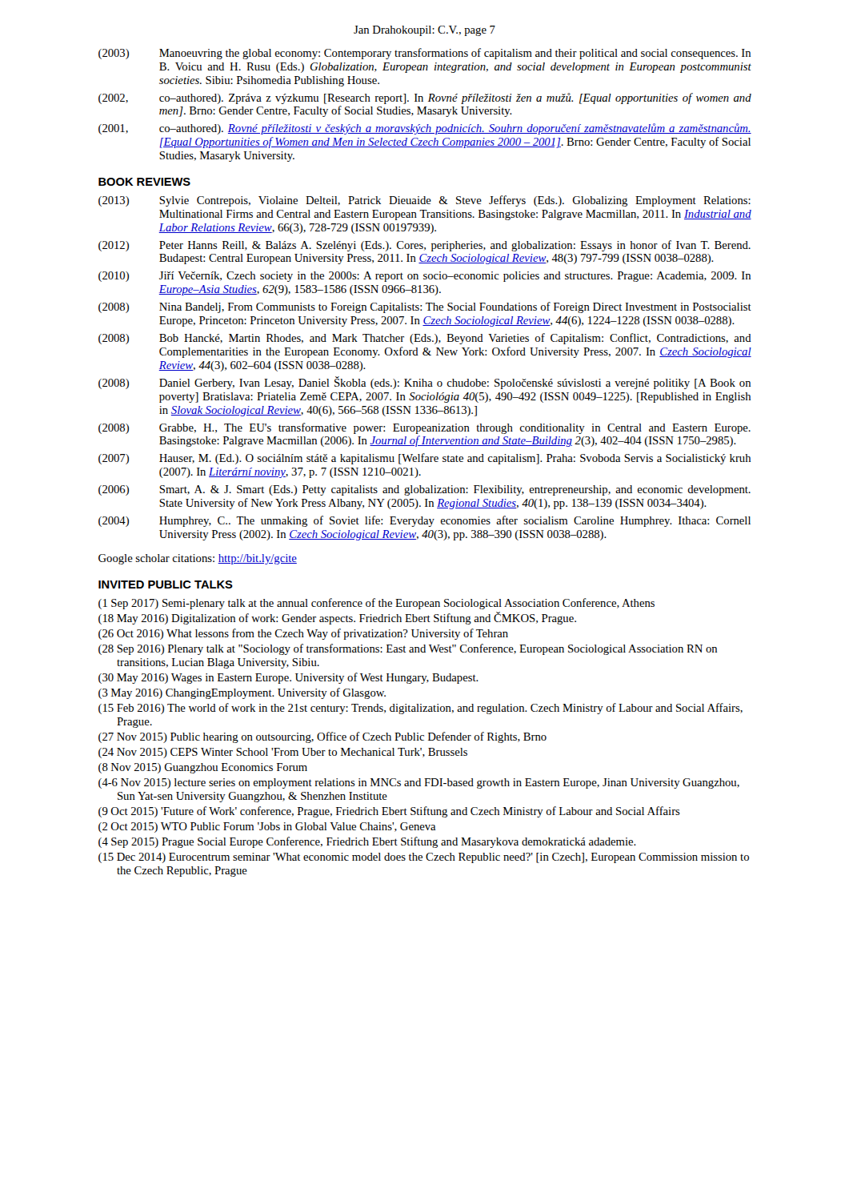Jan Drahokoupil: C.V., page 7
(2003)
Manoeuvring the global economy: Contemporary transformations of capitalism and their political and social consequences. In B. Voicu and H. Rusu (Eds.) Globalization, European integration, and social development in European postcommunist societies. Sibiu: Psihomedia Publishing House.
(2002,
co–authored). Zpráva z výzkumu [Research report]. In Rovné příležitosti žen a mužů. [Equal opportunities of women and men]. Brno: Gender Centre, Faculty of Social Studies, Masaryk University.
(2001,
co–authored). Rovné příležitosti v českých a moravských podnicích. Souhrn doporučení zaměstnavatelům a zaměstnancům. [Equal Opportunities of Women and Men in Selected Czech Companies 2000 – 2001]. Brno: Gender Centre, Faculty of Social Studies, Masaryk University.
BOOK REVIEWS
(2013)
Sylvie Contrepois, Violaine Delteil, Patrick Dieuaide & Steve Jefferys (Eds.). Globalizing Employment Relations: Multinational Firms and Central and Eastern European Transitions. Basingstoke: Palgrave Macmillan, 2011. In Industrial and Labor Relations Review, 66(3), 728-729 (ISSN 00197939).
(2012)
Peter Hanns Reill, & Balázs A. Szelényi (Eds.). Cores, peripheries, and globalization: Essays in honor of Ivan T. Berend. Budapest: Central European University Press, 2011. In Czech Sociological Review, 48(3) 797-799 (ISSN 0038–0288).
(2010)
Jiří Večerník, Czech society in the 2000s: A report on socio–economic policies and structures. Prague: Academia, 2009. In Europe–Asia Studies, 62(9), 1583–1586 (ISSN 0966–8136).
(2008)
Nina Bandelj, From Communists to Foreign Capitalists: The Social Foundations of Foreign Direct Investment in Postsocialist Europe, Princeton: Princeton University Press, 2007. In Czech Sociological Review, 44(6), 1224–1228 (ISSN 0038–0288).
(2008)
Bob Hancké, Martin Rhodes, and Mark Thatcher (Eds.), Beyond Varieties of Capitalism: Conflict, Contradictions, and Complementarities in the European Economy. Oxford & New York: Oxford University Press, 2007. In Czech Sociological Review, 44(3), 602–604 (ISSN 0038–0288).
(2008)
Daniel Gerbery, Ivan Lesay, Daniel Škobla (eds.): Kniha o chudobe: Spoločenské súvislosti a verejné politiky [A Book on poverty] Bratislava: Priatelia Země CEPA, 2007. In Sociológia 40(5), 490–492 (ISSN 0049–1225). [Republished in English in Slovak Sociological Review, 40(6), 566–568 (ISSN 1336–8613).]
(2008)
Grabbe, H., The EU's transformative power: Europeanization through conditionality in Central and Eastern Europe. Basingstoke: Palgrave Macmillan (2006). In Journal of Intervention and State–Building 2(3), 402–404 (ISSN 1750–2985).
(2007)
Hauser, M. (Ed.). O sociálním státě a kapitalismu [Welfare state and capitalism]. Praha: Svoboda Servis a Socialistický kruh (2007). In Literární noviny, 37, p. 7 (ISSN 1210–0021).
(2006)
Smart, A. & J. Smart (Eds.) Petty capitalists and globalization: Flexibility, entrepreneurship, and economic development. State University of New York Press Albany, NY (2005). In Regional Studies, 40(1), pp. 138–139 (ISSN 0034–3404).
(2004)
Humphrey, C.. The unmaking of Soviet life: Everyday economies after socialism Caroline Humphrey. Ithaca: Cornell University Press (2002). In Czech Sociological Review, 40(3), pp. 388–390 (ISSN 0038–0288).
Google scholar citations: http://bit.ly/gcite
INVITED PUBLIC TALKS
(1 Sep 2017) Semi-plenary talk at the annual conference of the European Sociological Association Conference, Athens
(18 May 2016) Digitalization of work: Gender aspects. Friedrich Ebert Stiftung and ČMKOS, Prague.
(26 Oct 2016) What lessons from the Czech Way of privatization? University of Tehran
(28 Sep 2016) Plenary talk at "Sociology of transformations: East and West" Conference, European Sociological Association RN on transitions, Lucian Blaga University, Sibiu.
(30 May 2016) Wages in Eastern Europe. University of West Hungary, Budapest.
(3 May 2016) ChangingEmployment. University of Glasgow.
(15 Feb 2016) The world of work in the 21st century: Trends, digitalization, and regulation. Czech Ministry of Labour and Social Affairs, Prague.
(27 Nov 2015) Public hearing on outsourcing, Office of Czech Public Defender of Rights, Brno
(24 Nov 2015) CEPS Winter School 'From Uber to Mechanical Turk', Brussels
(8 Nov 2015) Guangzhou Economics Forum
(4-6 Nov 2015) lecture series on employment relations in MNCs and FDI-based growth in Eastern Europe, Jinan University Guangzhou, Sun Yat-sen University Guangzhou, & Shenzhen Institute
(9 Oct 2015) 'Future of Work' conference, Prague, Friedrich Ebert Stiftung and Czech Ministry of Labour and Social Affairs
(2 Oct 2015) WTO Public Forum 'Jobs in Global Value Chains', Geneva
(4 Sep 2015) Prague Social Europe Conference, Friedrich Ebert Stiftung and Masarykova demokratická adademie.
(15 Dec 2014) Eurocentrum seminar 'What economic model does the Czech Republic need?' [in Czech], European Commission mission to the Czech Republic, Prague